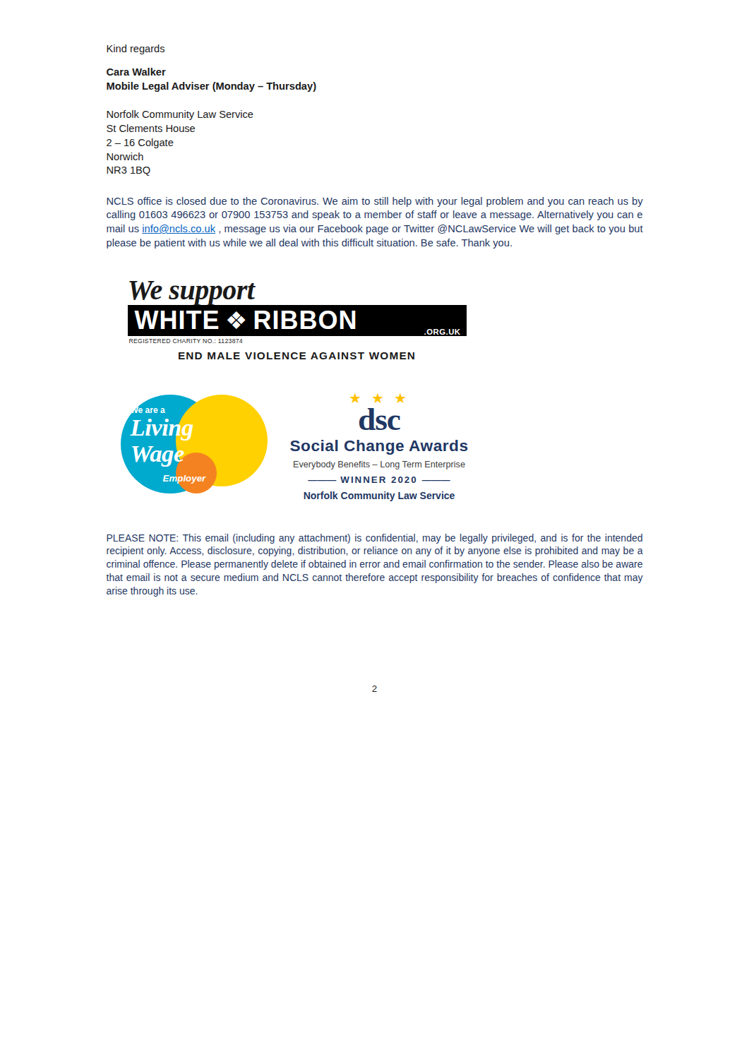Kind regards
Cara Walker
Mobile Legal Adviser (Monday – Thursday)
Norfolk Community Law Service St Clements House 2 – 16 Colgate Norwich NR3 1BQ
NCLS office is closed due to the Coronavirus. We aim to still help with your legal problem and you can reach us by calling 01603 496623 or 07900 153753 and speak to a member of staff or leave a message. Alternatively you can e mail us info@ncls.co.uk , message us via our Facebook page or Twitter @NCLawService We will get back to you but please be patient with us while we all deal with this difficult situation. Be safe. Thank you.
We support
WHITE ❖ RIBBON .ORG.UK
REGISTERED CHARITY NO.: 1123874
END MALE VIOLENCE AGAINST WOMEN
We are a
Living
Wage
Employer
★ ★ ★
dsc
Social Change Awards
Everybody Benefits – Long Term Enterprise
WINNER 2020
Norfolk Community Law Service
PLEASE NOTE: This email (including any attachment) is confidential, may be legally privileged, and is for the intended recipient only. Access, disclosure, copying, distribution, or reliance on any of it by anyone else is prohibited and may be a criminal offence. Please permanently delete if obtained in error and email confirmation to the sender. Please also be aware that email is not a secure medium and NCLS cannot therefore accept responsibility for breaches of confidence that may arise through its use.
2